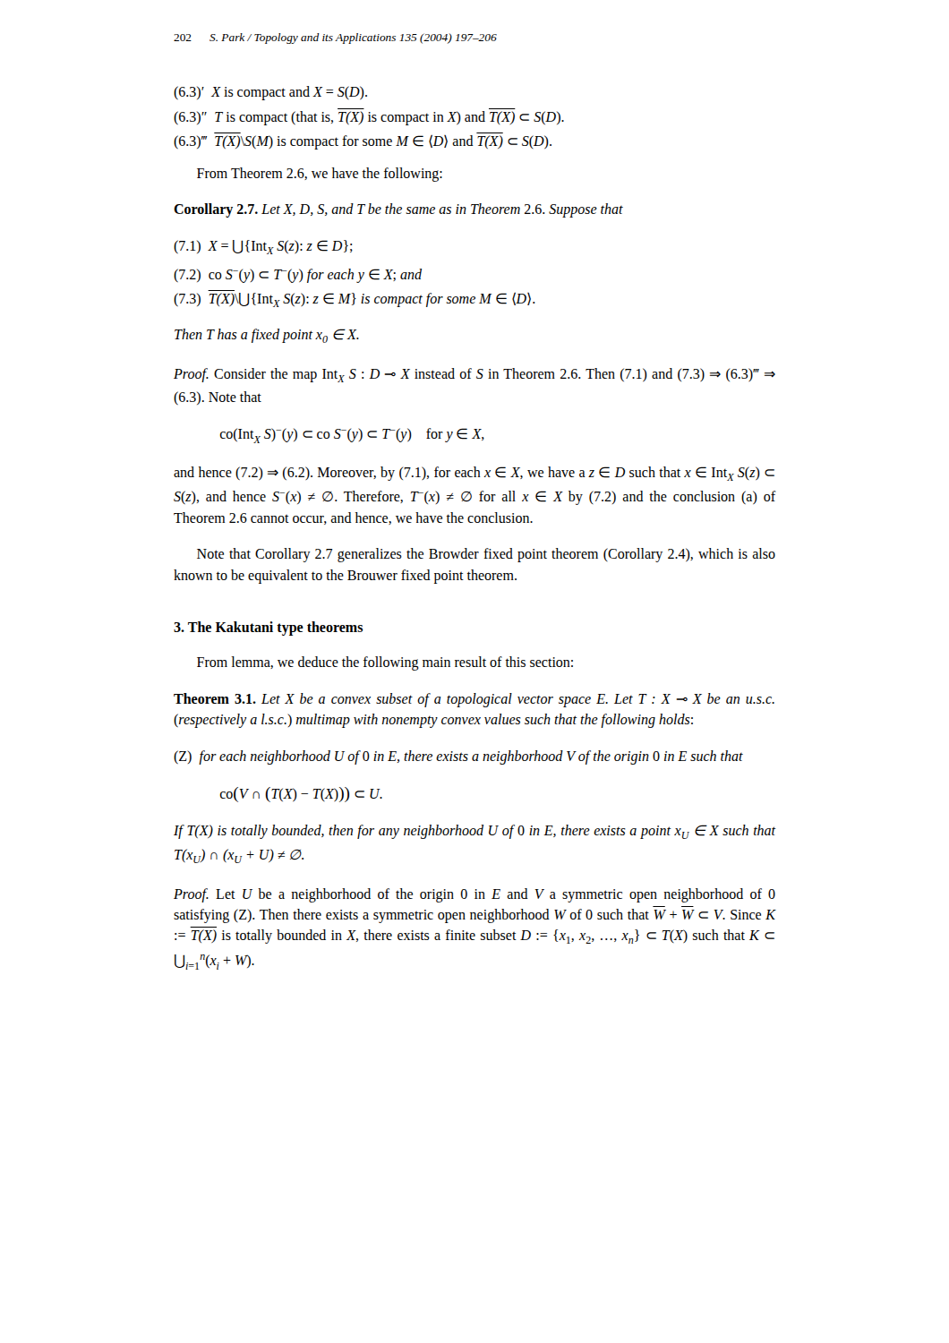202 S. Park / Topology and its Applications 135 (2004) 197–206
(6.3)′ X is compact and X = S(D).
(6.3)″ T is compact (that is, T(X) is compact in X) and T(X) ⊂ S(D).
(6.3)‴ T(X)\S(M) is compact for some M ∈ ⟨D⟩ and T(X) ⊂ S(D).
From Theorem 2.6, we have the following:
Corollary 2.7. Let X, D, S, and T be the same as in Theorem 2.6. Suppose that
(7.1) X = ⋃{IntX S(z): z ∈ D};
(7.2) co S−(y) ⊂ T−(y) for each y ∈ X; and
(7.3) T(X)\⋃{IntX S(z): z ∈ M} is compact for some M ∈ ⟨D⟩.
Then T has a fixed point x0 ∈ X.
Proof. Consider the map IntX S : D ⊸ X instead of S in Theorem 2.6. Then (7.1) and (7.3) ⇒ (6.3)‴ ⇒ (6.3). Note that
co(IntX S)−(y) ⊂ co S−(y) ⊂ T−(y) for y ∈ X,
and hence (7.2) ⇒ (6.2). Moreover, by (7.1), for each x ∈ X, we have a z ∈ D such that x ∈ IntX S(z) ⊂ S(z), and hence S−(x) ≠ ∅. Therefore, T−(x) ≠ ∅ for all x ∈ X by (7.2) and the conclusion (a) of Theorem 2.6 cannot occur, and hence, we have the conclusion.
Note that Corollary 2.7 generalizes the Browder fixed point theorem (Corollary 2.4), which is also known to be equivalent to the Brouwer fixed point theorem.
3. The Kakutani type theorems
From lemma, we deduce the following main result of this section:
Theorem 3.1. Let X be a convex subset of a topological vector space E. Let T : X ⊸ X be an u.s.c. (respectively a l.s.c.) multimap with nonempty convex values such that the following holds:
(Z) for each neighborhood U of 0 in E, there exists a neighborhood V of the origin 0 in E such that
co(V ∩ (T(X) − T(X))) ⊂ U.
If T(X) is totally bounded, then for any neighborhood U of 0 in E, there exists a point xU ∈ X such that T(xU) ∩ (xU + U) ≠ ∅.
Proof. Let U be a neighborhood of the origin 0 in E and V a symmetric open neighborhood of 0 satisfying (Z). Then there exists a symmetric open neighborhood W of 0 such that W + W ⊂ V. Since K := T(X) is totally bounded in X, there exists a finite subset D := {x1, x2, …, xn} ⊂ T(X) such that K ⊂ ⋃i=1n(xi + W).